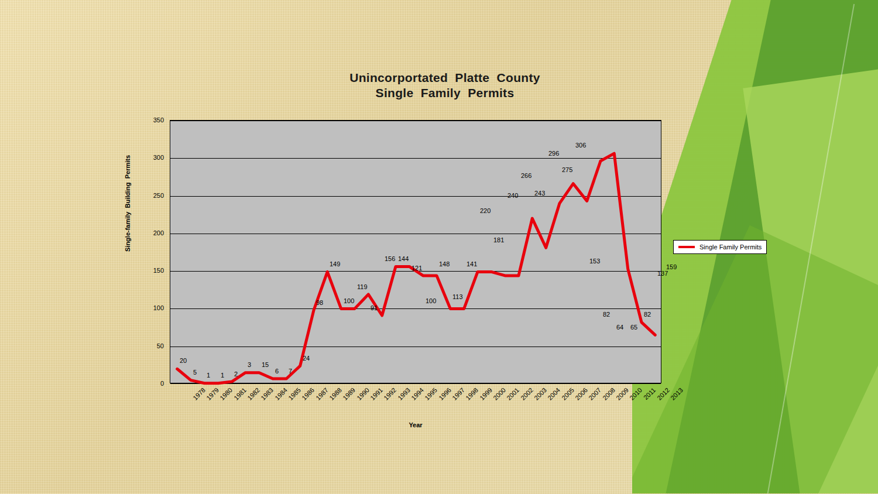Unincorportated Platte County
Single Family Permits
Single-family Building Permits
350 300 250 200 150 100 50 0
20
5
1
1
2
3
15
6
7
24
98
149
100
119
91
156
144
121
100
148
113
141
220
181
240
266
243
296
275
306
153
82
64
65
82
137
159
1978 1979 1980 1981 1982 1983 1984 1985 1986 1987 1988 1989 1990 1991 1992 1993 1994 1995 1996 1997 1998 1999 2000 2001 2002 2003 2004 2005 2006 2007 2008 2009 2010 2011 2012 2013
Year
Single Family Permits